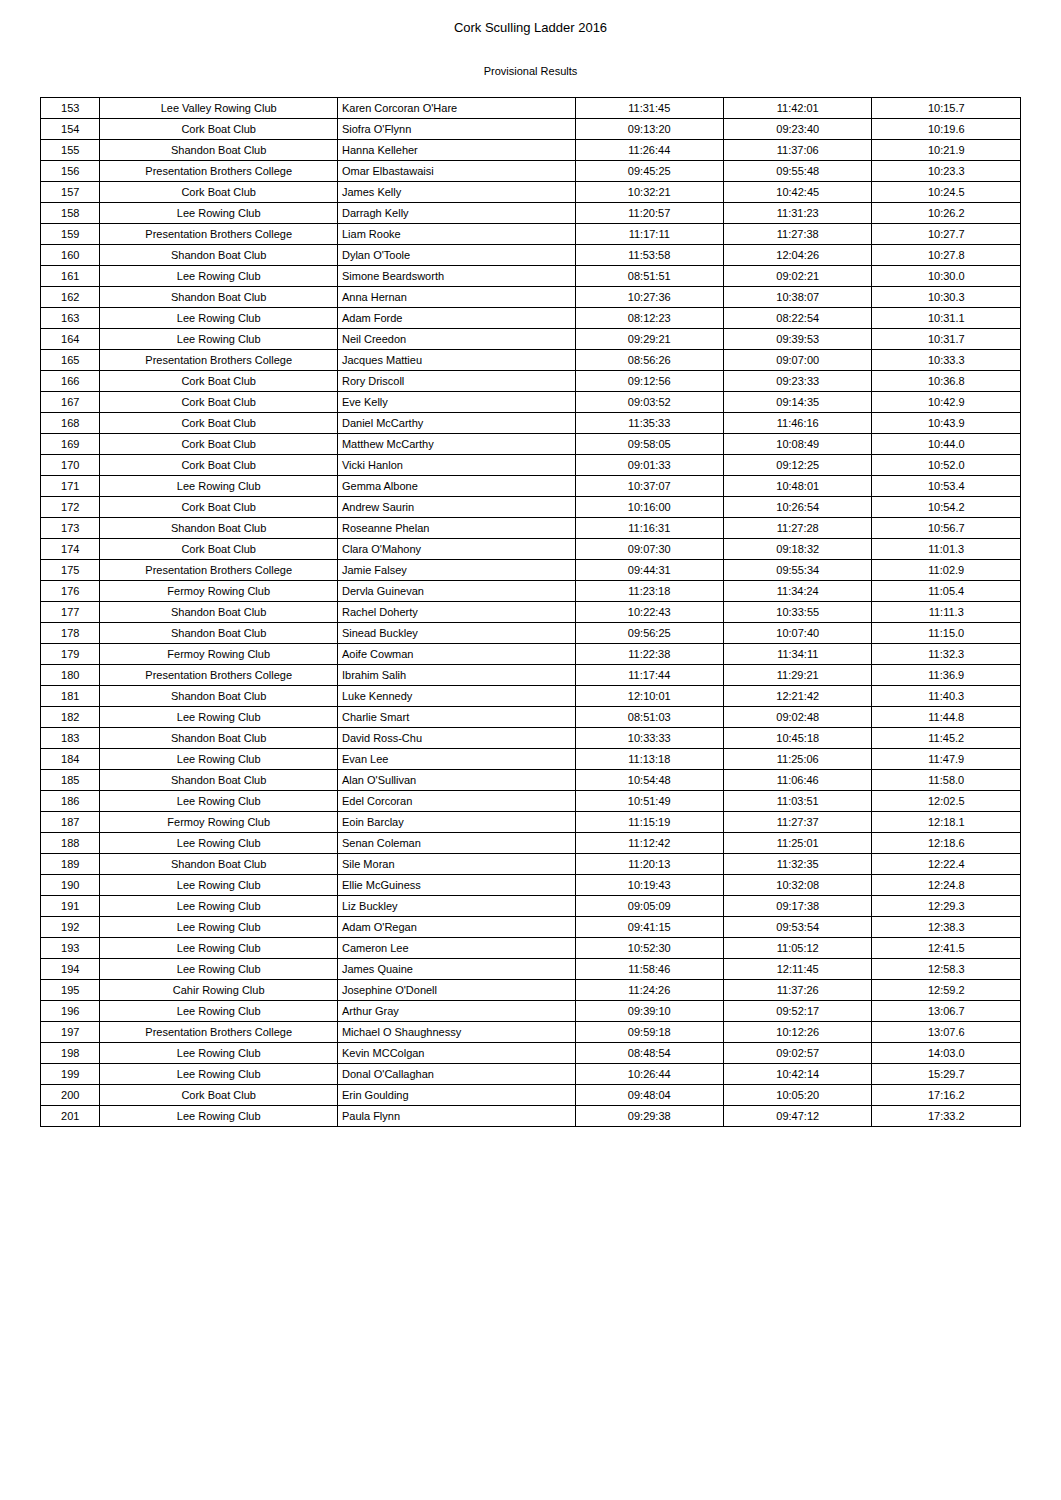Cork Sculling Ladder 2016
Provisional Results
| 153 | Lee Valley Rowing Club | Karen Corcoran O'Hare | 11:31:45 | 11:42:01 | 10:15.7 |
| 154 | Cork Boat Club | Siofra O'Flynn | 09:13:20 | 09:23:40 | 10:19.6 |
| 155 | Shandon Boat Club | Hanna Kelleher | 11:26:44 | 11:37:06 | 10:21.9 |
| 156 | Presentation Brothers College | Omar Elbastawaisi | 09:45:25 | 09:55:48 | 10:23.3 |
| 157 | Cork Boat Club | James Kelly | 10:32:21 | 10:42:45 | 10:24.5 |
| 158 | Lee Rowing Club | Darragh Kelly | 11:20:57 | 11:31:23 | 10:26.2 |
| 159 | Presentation Brothers College | Liam Rooke | 11:17:11 | 11:27:38 | 10:27.7 |
| 160 | Shandon Boat Club | Dylan O'Toole | 11:53:58 | 12:04:26 | 10:27.8 |
| 161 | Lee Rowing Club | Simone Beardsworth | 08:51:51 | 09:02:21 | 10:30.0 |
| 162 | Shandon Boat Club | Anna Hernan | 10:27:36 | 10:38:07 | 10:30.3 |
| 163 | Lee Rowing Club | Adam Forde | 08:12:23 | 08:22:54 | 10:31.1 |
| 164 | Lee Rowing Club | Neil Creedon | 09:29:21 | 09:39:53 | 10:31.7 |
| 165 | Presentation Brothers College | Jacques Mattieu | 08:56:26 | 09:07:00 | 10:33.3 |
| 166 | Cork Boat Club | Rory Driscoll | 09:12:56 | 09:23:33 | 10:36.8 |
| 167 | Cork Boat Club | Eve Kelly | 09:03:52 | 09:14:35 | 10:42.9 |
| 168 | Cork Boat Club | Daniel McCarthy | 11:35:33 | 11:46:16 | 10:43.9 |
| 169 | Cork Boat Club | Matthew McCarthy | 09:58:05 | 10:08:49 | 10:44.0 |
| 170 | Cork Boat Club | Vicki Hanlon | 09:01:33 | 09:12:25 | 10:52.0 |
| 171 | Lee Rowing Club | Gemma Albone | 10:37:07 | 10:48:01 | 10:53.4 |
| 172 | Cork Boat Club | Andrew Saurin | 10:16:00 | 10:26:54 | 10:54.2 |
| 173 | Shandon Boat Club | Roseanne Phelan | 11:16:31 | 11:27:28 | 10:56.7 |
| 174 | Cork Boat Club | Clara O'Mahony | 09:07:30 | 09:18:32 | 11:01.3 |
| 175 | Presentation Brothers College | Jamie Falsey | 09:44:31 | 09:55:34 | 11:02.9 |
| 176 | Fermoy Rowing Club | Dervla Guinevan | 11:23:18 | 11:34:24 | 11:05.4 |
| 177 | Shandon Boat Club | Rachel Doherty | 10:22:43 | 10:33:55 | 11:11.3 |
| 178 | Shandon Boat Club | Sinead Buckley | 09:56:25 | 10:07:40 | 11:15.0 |
| 179 | Fermoy Rowing Club | Aoife Cowman | 11:22:38 | 11:34:11 | 11:32.3 |
| 180 | Presentation Brothers College | Ibrahim Salih | 11:17:44 | 11:29:21 | 11:36.9 |
| 181 | Shandon Boat Club | Luke Kennedy | 12:10:01 | 12:21:42 | 11:40.3 |
| 182 | Lee Rowing Club | Charlie Smart | 08:51:03 | 09:02:48 | 11:44.8 |
| 183 | Shandon Boat Club | David Ross-Chu | 10:33:33 | 10:45:18 | 11:45.2 |
| 184 | Lee Rowing Club | Evan Lee | 11:13:18 | 11:25:06 | 11:47.9 |
| 185 | Shandon Boat Club | Alan O'Sullivan | 10:54:48 | 11:06:46 | 11:58.0 |
| 186 | Lee Rowing Club | Edel Corcoran | 10:51:49 | 11:03:51 | 12:02.5 |
| 187 | Fermoy Rowing Club | Eoin Barclay | 11:15:19 | 11:27:37 | 12:18.1 |
| 188 | Lee Rowing Club | Senan Coleman | 11:12:42 | 11:25:01 | 12:18.6 |
| 189 | Shandon Boat Club | Sile Moran | 11:20:13 | 11:32:35 | 12:22.4 |
| 190 | Lee Rowing Club | Ellie McGuiness | 10:19:43 | 10:32:08 | 12:24.8 |
| 191 | Lee Rowing Club | Liz Buckley | 09:05:09 | 09:17:38 | 12:29.3 |
| 192 | Lee Rowing Club | Adam O'Regan | 09:41:15 | 09:53:54 | 12:38.3 |
| 193 | Lee Rowing Club | Cameron Lee | 10:52:30 | 11:05:12 | 12:41.5 |
| 194 | Lee Rowing Club | James Quaine | 11:58:46 | 12:11:45 | 12:58.3 |
| 195 | Cahir Rowing Club | Josephine O'Donell | 11:24:26 | 11:37:26 | 12:59.2 |
| 196 | Lee Rowing Club | Arthur Gray | 09:39:10 | 09:52:17 | 13:06.7 |
| 197 | Presentation Brothers College | Michael O Shaughnessy | 09:59:18 | 10:12:26 | 13:07.6 |
| 198 | Lee Rowing Club | Kevin MCColgan | 08:48:54 | 09:02:57 | 14:03.0 |
| 199 | Lee Rowing Club | Donal O'Callaghan | 10:26:44 | 10:42:14 | 15:29.7 |
| 200 | Cork Boat Club | Erin Goulding | 09:48:04 | 10:05:20 | 17:16.2 |
| 201 | Lee Rowing Club | Paula Flynn | 09:29:38 | 09:47:12 | 17:33.2 |